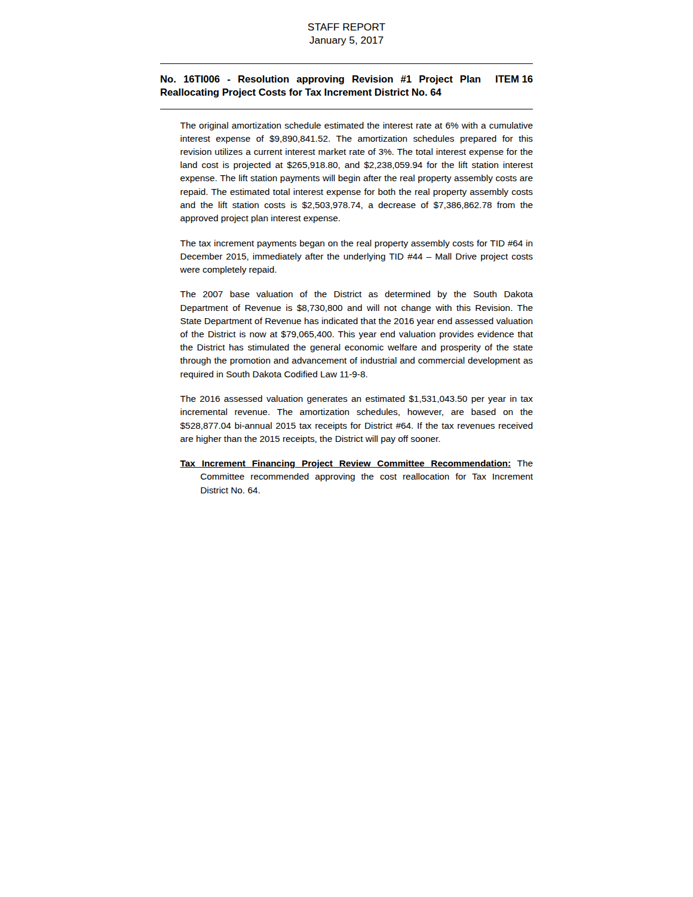STAFF REPORT
January 5, 2017
ITEM 16 No. 16TI006 - Resolution approving Revision #1 Project Plan Reallocating Project Costs for Tax Increment District No. 64
The original amortization schedule estimated the interest rate at 6% with a cumulative interest expense of $9,890,841.52. The amortization schedules prepared for this revision utilizes a current interest market rate of 3%. The total interest expense for the land cost is projected at $265,918.80, and $2,238,059.94 for the lift station interest expense. The lift station payments will begin after the real property assembly costs are repaid. The estimated total interest expense for both the real property assembly costs and the lift station costs is $2,503,978.74, a decrease of $7,386,862.78 from the approved project plan interest expense.
The tax increment payments began on the real property assembly costs for TID #64 in December 2015, immediately after the underlying TID #44 – Mall Drive project costs were completely repaid.
The 2007 base valuation of the District as determined by the South Dakota Department of Revenue is $8,730,800 and will not change with this Revision. The State Department of Revenue has indicated that the 2016 year end assessed valuation of the District is now at $79,065,400. This year end valuation provides evidence that the District has stimulated the general economic welfare and prosperity of the state through the promotion and advancement of industrial and commercial development as required in South Dakota Codified Law 11-9-8.
The 2016 assessed valuation generates an estimated $1,531,043.50 per year in tax incremental revenue. The amortization schedules, however, are based on the $528,877.04 bi-annual 2015 tax receipts for District #64. If the tax revenues received are higher than the 2015 receipts, the District will pay off sooner.
Tax Increment Financing Project Review Committee Recommendation: The Committee recommended approving the cost reallocation for Tax Increment District No. 64.